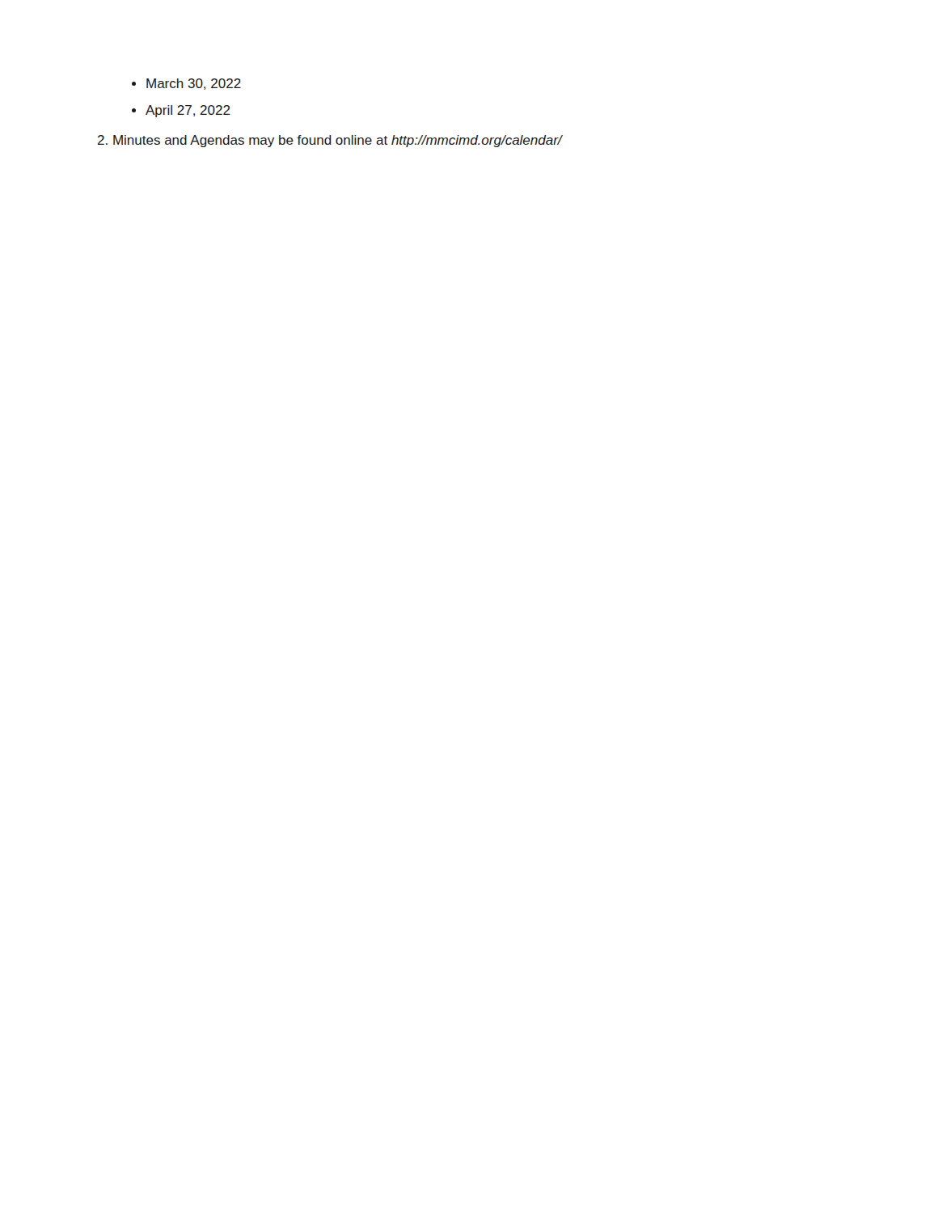March 30, 2022
April 27, 2022
2. Minutes and Agendas may be found online at http://mmcimd.org/calendar/